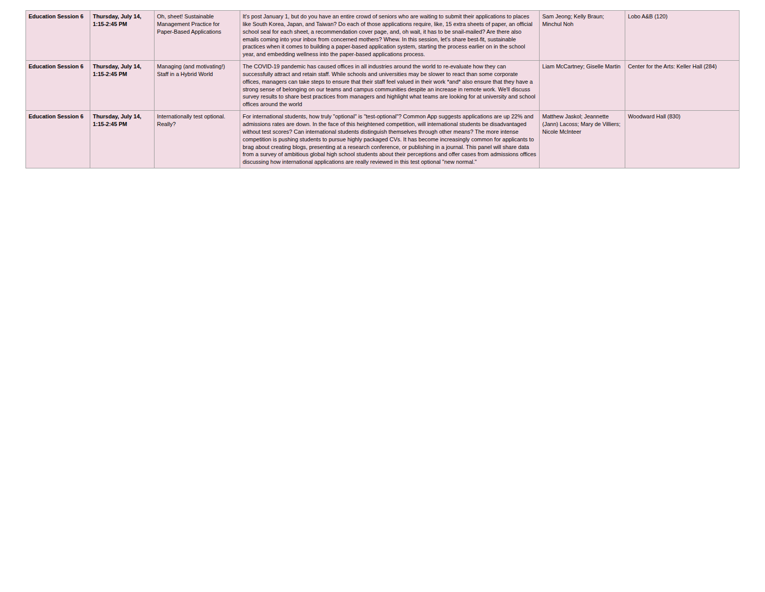| Education Session 6 | Thursday, July 14, 1:15-2:45 PM | Oh, sheet! Sustainable Management Practice for Paper-Based Applications | It's post January 1, but do you have an entire crowd of seniors who are waiting to submit their applications to places like South Korea, Japan, and Taiwan? Do each of those applications require, like, 15 extra sheets of paper, an official school seal for each sheet, a recommendation cover page, and, oh wait, it has to be snail-mailed? Are there also emails coming into your inbox from concerned mothers? Whew. In this session, let's share best-fit, sustainable practices when it comes to building a paper-based application system, starting the process earlier on in the school year, and embedding wellness into the paper-based applications process. | Sam Jeong; Kelly Braun; Minchul Noh | Lobo A&B (120) |
| Education Session 6 | Thursday, July 14, 1:15-2:45 PM | Managing (and motivating!) Staff in a Hybrid World | The COVID-19 pandemic has caused offices in all industries around the world to re-evaluate how they can successfully attract and retain staff. While schools and universities may be slower to react than some corporate offices, managers can take steps to ensure that their staff feel valued in their work *and* also ensure that they have a strong sense of belonging on our teams and campus communities despite an increase in remote work. We'll discuss survey results to share best practices from managers and highlight what teams are looking for at university and school offices around the world | Liam McCartney; Giselle Martin | Center for the Arts: Keller Hall (284) |
| Education Session 6 | Thursday, July 14, 1:15-2:45 PM | Internationally test optional. Really? | For international students, how truly "optional" is "test-optional"? Common App suggests applications are up 22% and admissions rates are down. In the face of this heightened competition, will international students be disadvantaged without test scores? Can international students distinguish themselves through other means? The more intense competition is pushing students to pursue highly packaged CVs. It has become increasingly common for applicants to brag about creating blogs, presenting at a research conference, or publishing in a journal. This panel will share data from a survey of ambitious global high school students about their perceptions and offer cases from admissions offices discussing how international applications are really reviewed in this test optional "new normal." | Matthew Jaskol; Jeannette (Jann) Lacoss; Mary de Villiers; Nicole McInteer | Woodward Hall (830) |